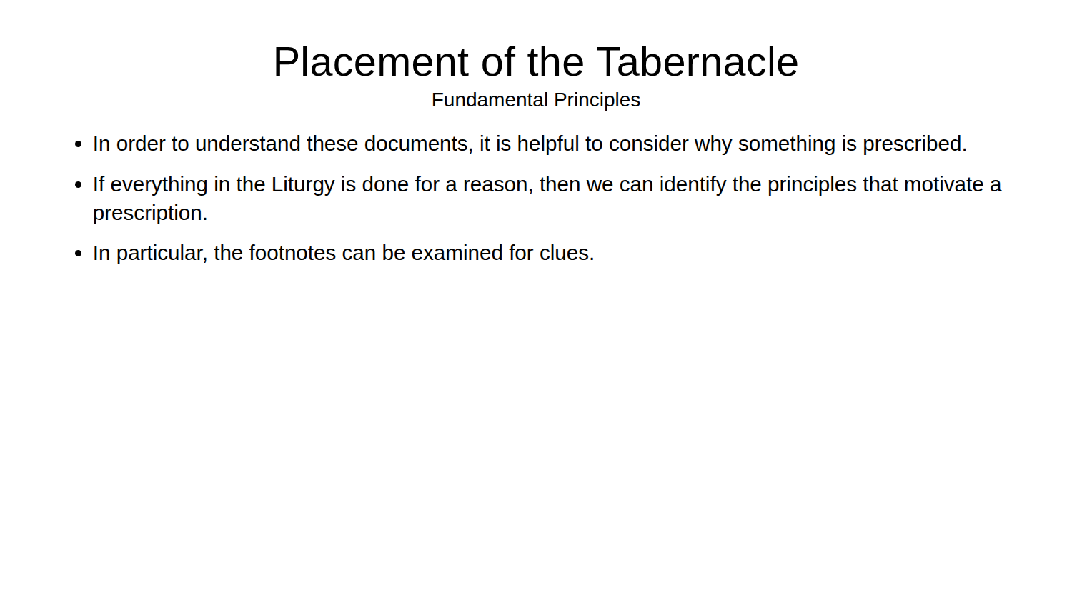Placement of the Tabernacle
Fundamental Principles
In order to understand these documents, it is helpful to consider why something is prescribed.
If everything in the Liturgy is done for a reason, then we can identify the principles that motivate a prescription.
In particular, the footnotes can be examined for clues.